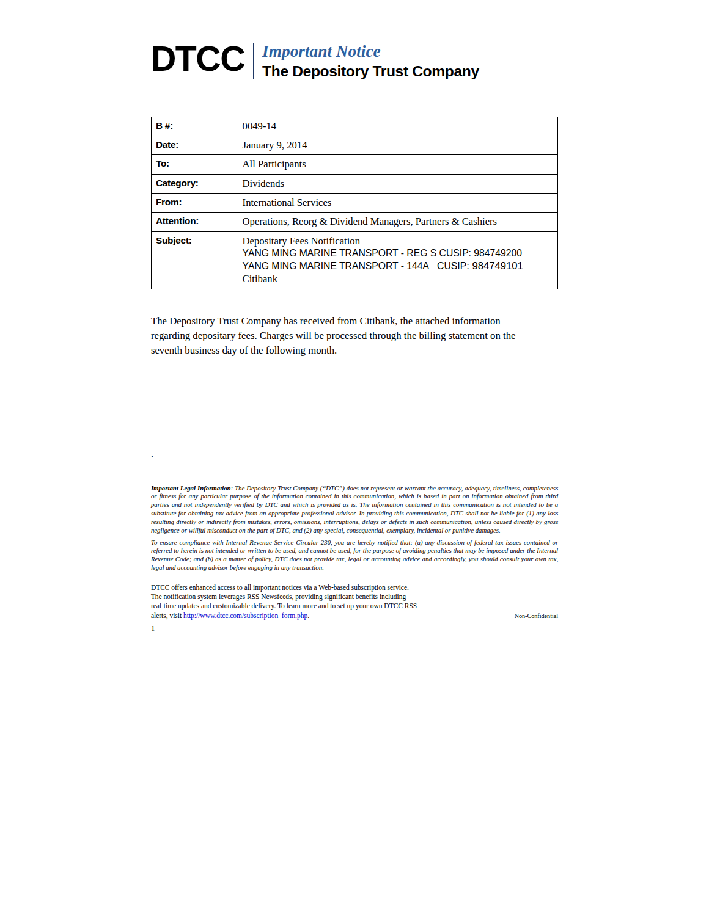DTCC
Important Notice
The Depository Trust Company
| B #: | 0049-14 |
| Date: | January 9, 2014 |
| To: | All Participants |
| Category: | Dividends |
| From: | International Services |
| Attention: | Operations, Reorg & Dividend Managers, Partners & Cashiers |
| Subject: | Depositary Fees Notification YANG MING MARINE TRANSPORT - REG S CUSIP: 984749200 YANG MING MARINE TRANSPORT - 144A CUSIP : 984749101 Citibank |
The Depository Trust Company has received from Citibank, the attached information regarding depositary fees. Charges will be processed through the billing statement on the seventh business day of the following month.
.
Important Legal Information: The Depository Trust Company (“DTC”) does not represent or warrant the accuracy, adequacy, timeliness, completeness or fitness for any particular purpose of the information contained in this communication, which is based in part on information obtained from third parties and not independently verified by DTC and which is provided as is. The information contained in this communication is not intended to be a substitute for obtaining tax advice from an appropriate professional advisor. In providing this communication, DTC shall not be liable for (1) any loss resulting directly or indirectly from mistakes, errors, omissions, interruptions, delays or defects in such communication, unless caused directly by gross negligence or willful misconduct on the part of DTC, and (2) any special, consequential, exemplary, incidental or punitive damages.
To ensure compliance with Internal Revenue Service Circular 230, you are hereby notified that: (a) any discussion of federal tax issues contained or referred to herein is not intended or written to be used, and cannot be used, for the purpose of avoiding penalties that may be imposed under the Internal Revenue Code; and (b) as a matter of policy, DTC does not provide tax, legal or accounting advice and accordingly, you should consult your own tax, legal and accounting advisor before engaging in any transaction.
DTCC offers enhanced access to all important notices via a Web-based subscription service.
The notification system leverages RSS Newsfeeds, providing significant benefits including
real-time updates and customizable delivery. To learn more and to set up your own DTCC RSS
alerts, visit http://www.dtcc.com/subscription_form.php.
Non-Confidential
1